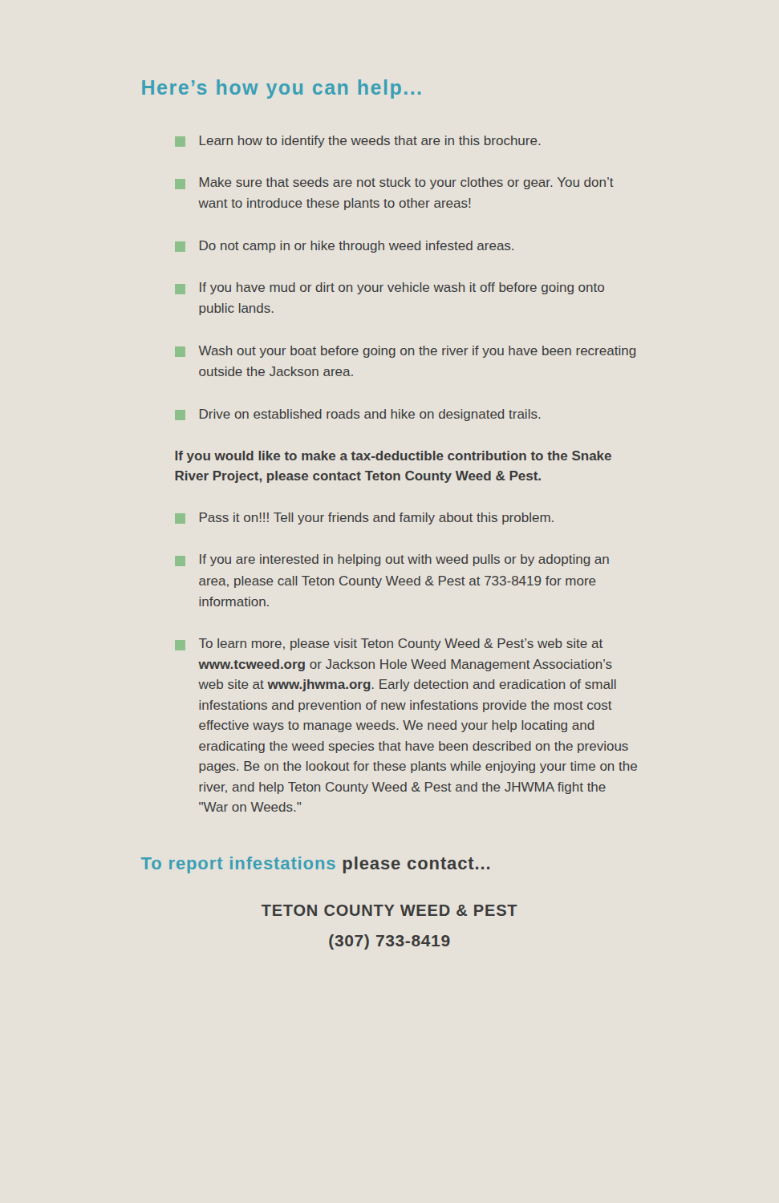Here’s how you can help...
Learn how to identify the weeds that are in this brochure.
Make sure that seeds are not stuck to your clothes or gear. You don’t want to introduce these plants to other areas!
Do not camp in or hike through weed infested areas.
If you have mud or dirt on your vehicle wash it off before going onto public lands.
Wash out your boat before going on the river if you have been recreating outside the Jackson area.
Drive on established roads and hike on designated trails.
If you would like to make a tax-deductible contribution to the Snake River Project, please contact Teton County Weed & Pest.
Pass it on!!! Tell your friends and family about this problem.
If you are interested in helping out with weed pulls or by adopting an area, please call Teton County Weed & Pest at 733-8419 for more information.
To learn more, please visit Teton County Weed & Pest’s web site at www.tcweed.org or Jackson Hole Weed Management Association’s web site at www.jhwma.org. Early detection and eradication of small infestations and prevention of new infestations provide the most cost effective ways to manage weeds. We need your help locating and eradicating the weed species that have been described on the previous pages. Be on the lookout for these plants while enjoying your time on the river, and help Teton County Weed & Pest and the JHWMA fight the "War on Weeds."
To report infestations please contact...
TETON COUNTY WEED & PEST
(307) 733-8419